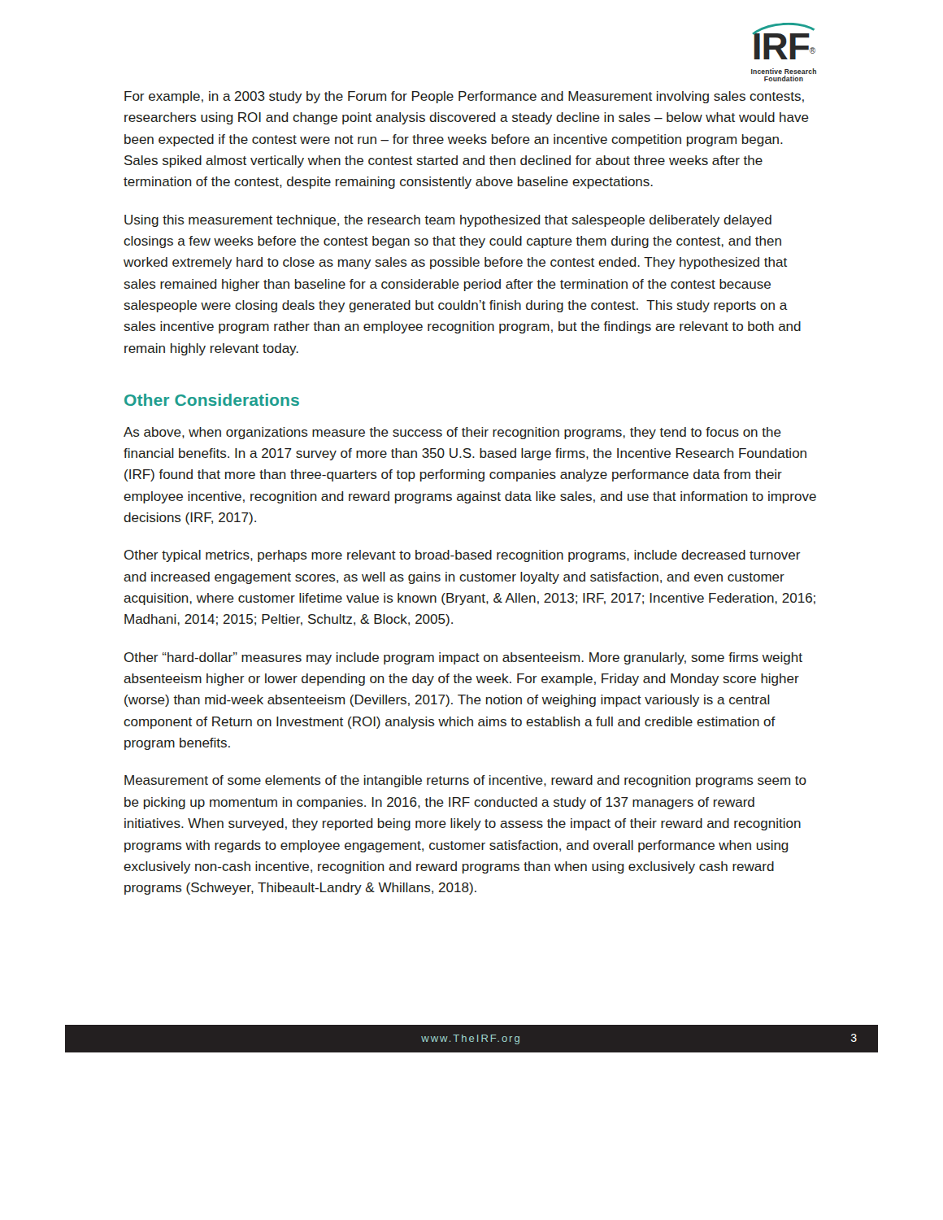IRF®
Incentive Research Foundation
For example, in a 2003 study by the Forum for People Performance and Measurement involving sales contests, researchers using ROI and change point analysis discovered a steady decline in sales – below what would have been expected if the contest were not run – for three weeks before an incentive competition program began. Sales spiked almost vertically when the contest started and then declined for about three weeks after the termination of the contest, despite remaining consistently above baseline expectations.
Using this measurement technique, the research team hypothesized that salespeople deliberately delayed closings a few weeks before the contest began so that they could capture them during the contest, and then worked extremely hard to close as many sales as possible before the contest ended. They hypothesized that sales remained higher than baseline for a considerable period after the termination of the contest because salespeople were closing deals they generated but couldn’t finish during the contest. This study reports on a sales incentive program rather than an employee recognition program, but the findings are relevant to both and remain highly relevant today.
Other Considerations
As above, when organizations measure the success of their recognition programs, they tend to focus on the financial benefits. In a 2017 survey of more than 350 U.S. based large firms, the Incentive Research Foundation (IRF) found that more than three-quarters of top performing companies analyze performance data from their employee incentive, recognition and reward programs against data like sales, and use that information to improve decisions (IRF, 2017).
Other typical metrics, perhaps more relevant to broad-based recognition programs, include decreased turnover and increased engagement scores, as well as gains in customer loyalty and satisfaction, and even customer acquisition, where customer lifetime value is known (Bryant, & Allen, 2013; IRF, 2017; Incentive Federation, 2016; Madhani, 2014; 2015; Peltier, Schultz, & Block, 2005).
Other “hard-dollar” measures may include program impact on absenteeism. More granularly, some firms weight absenteeism higher or lower depending on the day of the week. For example, Friday and Monday score higher (worse) than mid-week absenteeism (Devillers, 2017). The notion of weighing impact variously is a central component of Return on Investment (ROI) analysis which aims to establish a full and credible estimation of program benefits.
Measurement of some elements of the intangible returns of incentive, reward and recognition programs seem to be picking up momentum in companies. In 2016, the IRF conducted a study of 137 managers of reward initiatives. When surveyed, they reported being more likely to assess the impact of their reward and recognition programs with regards to employee engagement, customer satisfaction, and overall performance when using exclusively non-cash incentive, recognition and reward programs than when using exclusively cash reward programs (Schweyer, Thibeault-Landry & Whillans, 2018).
www.TheIRF.org 3